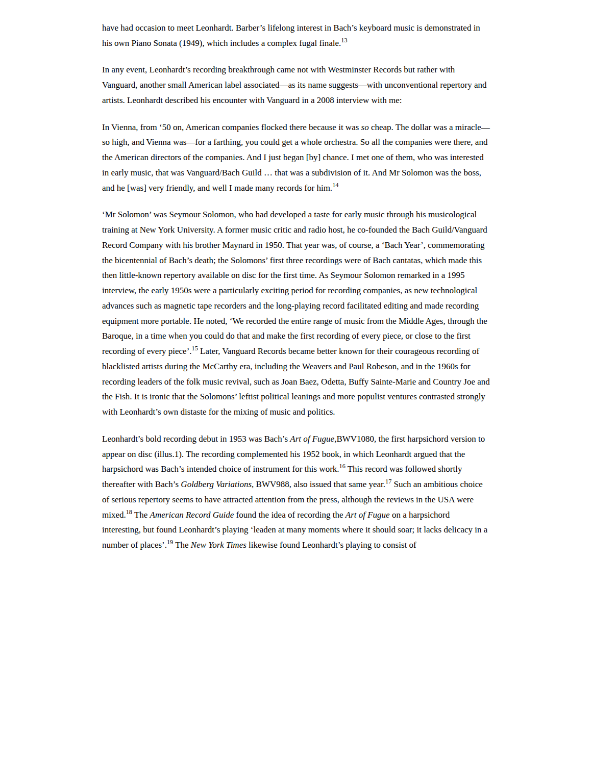have had occasion to meet Leonhardt. Barber’s lifelong interest in Bach’s keyboard music is demonstrated in his own Piano Sonata (1949), which includes a complex fugal finale.13
In any event, Leonhardt’s recording breakthrough came not with Westminster Records but rather with Vanguard, another small American label associated—as its name suggests—with unconventional repertory and artists. Leonhardt described his encounter with Vanguard in a 2008 interview with me:
In Vienna, from ‘50 on, American companies flocked there because it was so cheap. The dollar was a miracle—so high, and Vienna was—for a farthing, you could get a whole orchestra. So all the companies were there, and the American directors of the companies. And I just began [by] chance. I met one of them, who was interested in early music, that was Vanguard/Bach Guild … that was a subdivision of it. And Mr Solomon was the boss, and he [was] very friendly, and well I made many records for him.14
‘Mr Solomon’ was Seymour Solomon, who had developed a taste for early music through his musicological training at New York University. A former music critic and radio host, he co-founded the Bach Guild/Vanguard Record Company with his brother Maynard in 1950. That year was, of course, a ‘Bach Year’, commemorating the bicentennial of Bach’s death; the Solomons’ first three recordings were of Bach cantatas, which made this then little-known repertory available on disc for the first time. As Seymour Solomon remarked in a 1995 interview, the early 1950s were a particularly exciting period for recording companies, as new technological advances such as magnetic tape recorders and the long-playing record facilitated editing and made recording equipment more portable. He noted, ‘We recorded the entire range of music from the Middle Ages, through the Baroque, in a time when you could do that and make the first recording of every piece, or close to the first recording of every piece’.15 Later, Vanguard Records became better known for their courageous recording of blacklisted artists during the McCarthy era, including the Weavers and Paul Robeson, and in the 1960s for recording leaders of the folk music revival, such as Joan Baez, Odetta, Buffy Sainte-Marie and Country Joe and the Fish. It is ironic that the Solomons’ leftist political leanings and more populist ventures contrasted strongly with Leonhardt’s own distaste for the mixing of music and politics.
Leonhardt’s bold recording debut in 1953 was Bach’s Art of Fugue,BWV1080, the first harpsichord version to appear on disc (illus.1). The recording complemented his 1952 book, in which Leonhardt argued that the harpsichord was Bach’s intended choice of instrument for this work.16 This record was followed shortly thereafter with Bach’s Goldberg Variations, BWV988, also issued that same year.17 Such an ambitious choice of serious repertory seems to have attracted attention from the press, although the reviews in the USA were mixed.18 The American Record Guide found the idea of recording the Art of Fugue on a harpsichord interesting, but found Leonhardt’s playing ‘leaden at many moments where it should soar; it lacks delicacy in a number of places’.19 The New York Times likewise found Leonhardt’s playing to consist of